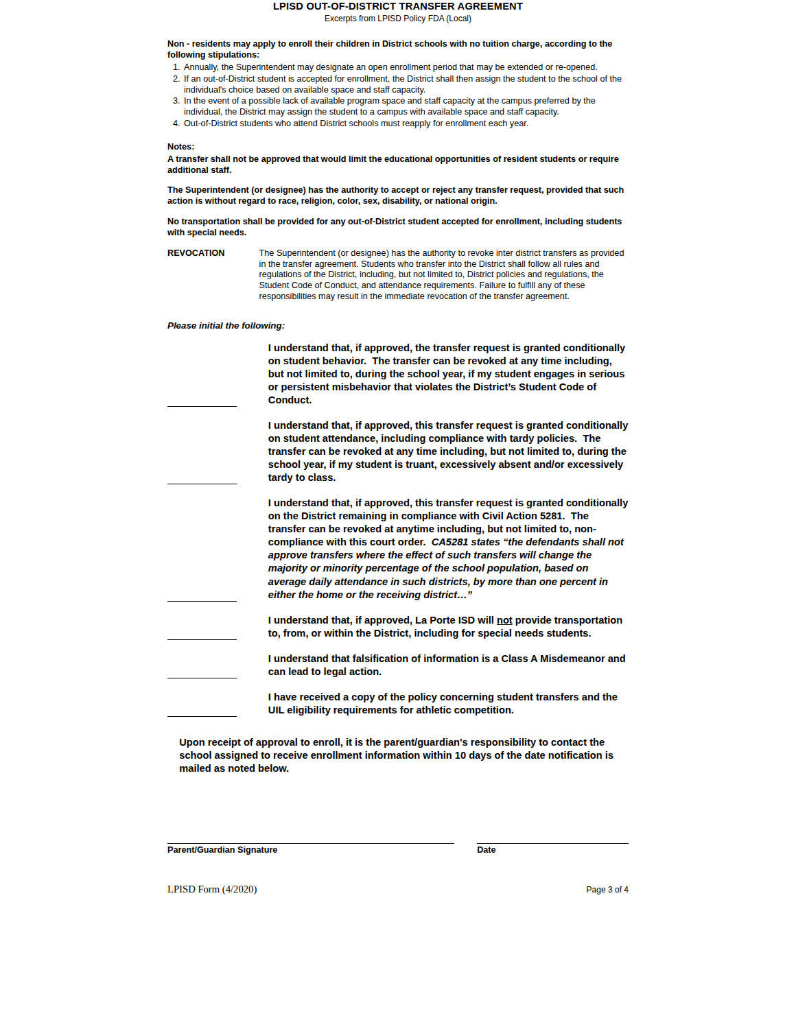LPISD OUT-OF-DISTRICT TRANSFER AGREEMENT
Excerpts from LPISD Policy FDA (Local)
Non - residents may apply to enroll their children in District schools with no tuition charge, according to the following stipulations:
Annually, the Superintendent may designate an open enrollment period that may be extended or re-opened.
If an out-of-District student is accepted for enrollment, the District shall then assign the student to the school of the individual's choice based on available space and staff capacity.
In the event of a possible lack of available program space and staff capacity at the campus preferred by the individual, the District may assign the student to a campus with available space and staff capacity.
Out-of-District students who attend District schools must reapply for enrollment each year.
Notes:
A transfer shall not be approved that would limit the educational opportunities of resident students or require additional staff.
The Superintendent (or designee) has the authority to accept or reject any transfer request, provided that such action is without regard to race, religion, color, sex, disability, or national origin.
No transportation shall be provided for any out-of-District student accepted for enrollment, including students with special needs.
REVOCATION
The Superintendent (or designee) has the authority to revoke inter district transfers as provided in the transfer agreement. Students who transfer into the District shall follow all rules and regulations of the District, including, but not limited to, District policies and regulations, the Student Code of Conduct, and attendance requirements. Failure to fulfill any of these responsibilities may result in the immediate revocation of the transfer agreement.
Please initial the following:
| | I understand that, if approved, the transfer request is granted conditionally on student behavior. The transfer can be revoked at any time including, but not limited to, during the school year, if my student engages in serious or persistent misbehavior that violates the District’s Student Code of Conduct. |
| | I understand that, if approved, this transfer request is granted conditionally on student attendance, including compliance with tardy policies. The transfer can be revoked at any time including, but not limited to, during the school year, if my student is truant, excessively absent and/or excessively tardy to class. |
| | I understand that, if approved, this transfer request is granted conditionally on the District remaining in compliance with Civil Action 5281. The transfer can be revoked at anytime including, but not limited to, non-compliance with this court order. CA5281 states “the defendants shall not approve transfers where the effect of such transfers will change the majority or minority percentage of the school population, based on average daily attendance in such districts, by more than one percent in either the home or the receiving district…” |
| | I understand that, if approved, La Porte ISD will not provide transportation to, from, or within the District, including for special needs students. |
| | I understand that falsification of information is a Class A Misdemeanor and can lead to legal action. |
| | I have received a copy of the policy concerning student transfers and the UIL eligibility requirements for athletic competition. |
Upon receipt of approval to enroll, it is the parent/guardian's responsibility to contact the school assigned to receive enrollment information within 10 days of the date notification is mailed as noted below.
| Parent/Guardian Signature | | Date |
LPISD Form (4/2020)
Page 3 of 4